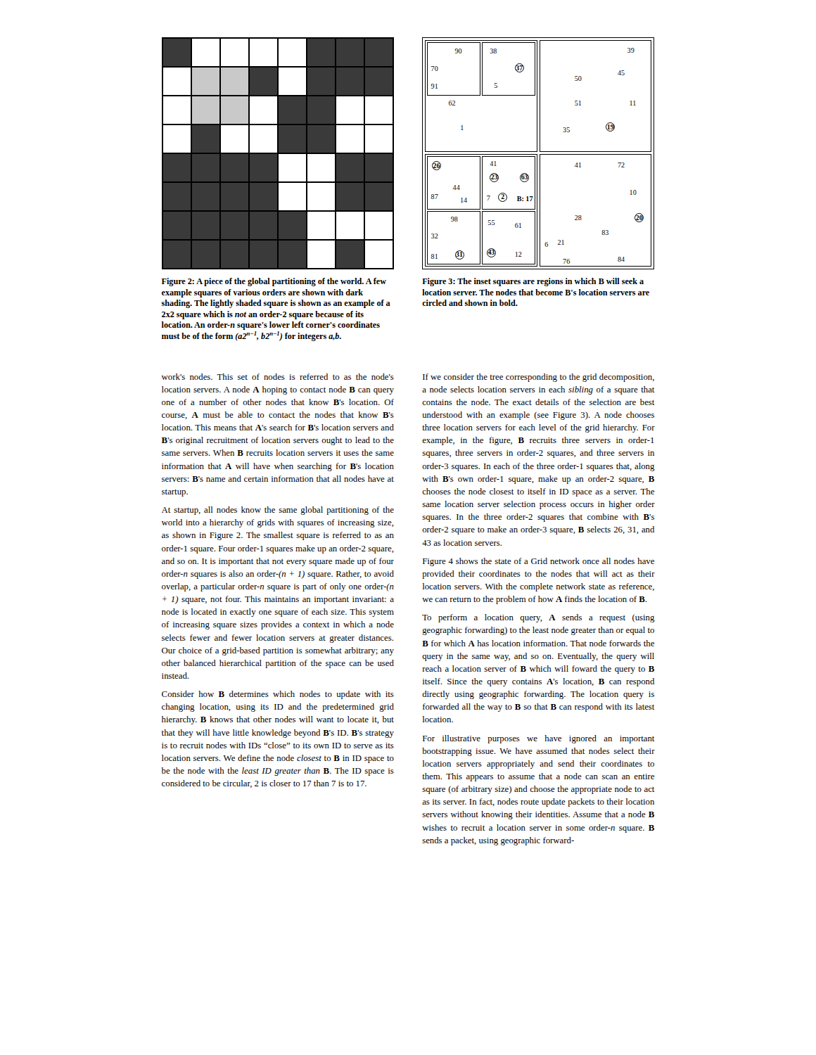Figure 2: A piece of the global partitioning of the world. A few example squares of various orders are shown with dark shading. The lightly shaded square is shown as an example of a 2x2 square which is not an order-2 square because of its location. An order-n square's lower left corner's coordinates must be of the form (a2n−1, b2n−1) for integers a,b.
90 70 91
38 37 5
62 1
50
39 45
51 35
11 19
26 44 87 14
41 23 63 7 2 B: 17
98 32 81 31
55 61 43 12
41
72 10
28 6 21 76
20 83 84
Figure 3: The inset squares are regions in which B will seek a location server. The nodes that become B's location servers are circled and shown in bold.
work's nodes. This set of nodes is referred to as the node's location servers. A node A hoping to contact node B can query one of a number of other nodes that know B's location. Of course, A must be able to contact the nodes that know B's location. This means that A's search for B's location servers and B's original recruitment of location servers ought to lead to the same servers. When B recruits location servers it uses the same information that A will have when searching for B's location servers: B's name and certain information that all nodes have at startup.
At startup, all nodes know the same global partitioning of the world into a hierarchy of grids with squares of increasing size, as shown in Figure 2. The smallest square is referred to as an order-1 square. Four order-1 squares make up an order-2 square, and so on. It is important that not every square made up of four order-n squares is also an order-(n + 1) square. Rather, to avoid overlap, a particular order-n square is part of only one order-(n + 1) square, not four. This maintains an important invariant: a node is located in exactly one square of each size. This system of increasing square sizes provides a context in which a node selects fewer and fewer location servers at greater distances. Our choice of a grid-based partition is somewhat arbitrary; any other balanced hierarchical partition of the space can be used instead.
Consider how B determines which nodes to update with its changing location, using its ID and the predetermined grid hierarchy. B knows that other nodes will want to locate it, but that they will have little knowledge beyond B's ID. B's strategy is to recruit nodes with IDs “close” to its own ID to serve as its location servers. We define the node closest to B in ID space to be the node with the least ID greater than B. The ID space is considered to be circular, 2 is closer to 17 than 7 is to 17.
If we consider the tree corresponding to the grid decomposition, a node selects location servers in each sibling of a square that contains the node. The exact details of the selection are best understood with an example (see Figure 3). A node chooses three location servers for each level of the grid hierarchy. For example, in the figure, B recruits three servers in order-1 squares, three servers in order-2 squares, and three servers in order-3 squares. In each of the three order-1 squares that, along with B's own order-1 square, make up an order-2 square, B chooses the node closest to itself in ID space as a server. The same location server selection process occurs in higher order squares. In the three order-2 squares that combine with B's order-2 square to make an order-3 square, B selects 26, 31, and 43 as location servers.
Figure 4 shows the state of a Grid network once all nodes have provided their coordinates to the nodes that will act as their location servers. With the complete network state as reference, we can return to the problem of how A finds the location of B.
To perform a location query, A sends a request (using geographic forwarding) to the least node greater than or equal to B for which A has location information. That node forwards the query in the same way, and so on. Eventually, the query will reach a location server of B which will foward the query to B itself. Since the query contains A's location, B can respond directly using geographic forwarding. The location query is forwarded all the way to B so that B can respond with its latest location.
For illustrative purposes we have ignored an important bootstrapping issue. We have assumed that nodes select their location servers appropriately and send their coordinates to them. This appears to assume that a node can scan an entire square (of arbitrary size) and choose the appropriate node to act as its server. In fact, nodes route update packets to their location servers without knowing their identities. Assume that a node B wishes to recruit a location server in some order-n square. B sends a packet, using geographic forward-